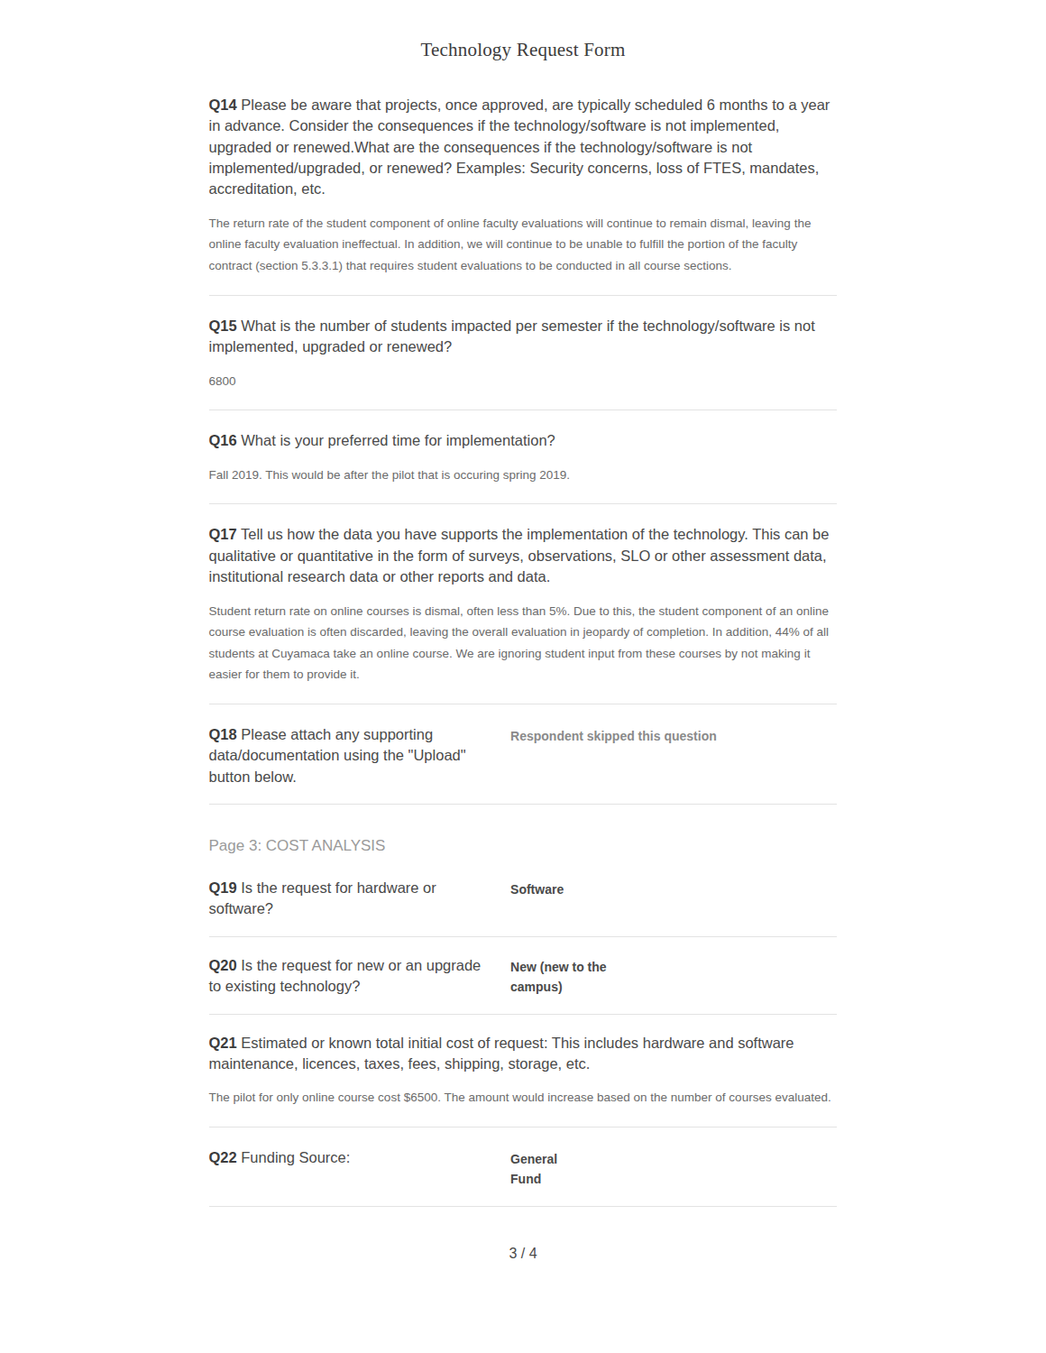Technology Request Form
Q14 Please be aware that projects, once approved, are typically scheduled 6 months to a year in advance. Consider the consequences if the technology/software is not implemented, upgraded or renewed.What are the consequences if the technology/software is not implemented/upgraded, or renewed? Examples: Security concerns, loss of FTES, mandates, accreditation, etc.
The return rate of the student component of online faculty evaluations will continue to remain dismal, leaving the online faculty evaluation ineffectual. In addition, we will continue to be unable to fulfill the portion of the faculty contract (section 5.3.3.1) that requires student evaluations to be conducted in all course sections.
Q15 What is the number of students impacted per semester if the technology/software is not implemented, upgraded or renewed?
6800
Q16 What is your preferred time for implementation?
Fall 2019. This would be after the pilot that is occuring spring 2019.
Q17 Tell us how the data you have supports the implementation of the technology. This can be qualitative or quantitative in the form of surveys, observations, SLO or other assessment data, institutional research data or other reports and data.
Student return rate on online courses is dismal, often less than 5%. Due to this, the student component of an online course evaluation is often discarded, leaving the overall evaluation in jeopardy of completion. In addition, 44% of all students at Cuyamaca take an online course. We are ignoring student input from these courses by not making it easier for them to provide it.
Q18 Please attach any supporting data/documentation using the "Upload" button below.
Respondent skipped this question
Page 3: COST ANALYSIS
Q19 Is the request for hardware or software?
Software
Q20 Is the request for new or an upgrade to existing technology?
New (new to the
campus)
Q21 Estimated or known total initial cost of request: This includes hardware and software maintenance, licences, taxes, fees, shipping, storage, etc.
The pilot for only online course cost $6500. The amount would increase based on the number of courses evaluated.
Q22 Funding Source:
General
Fund
3 / 4